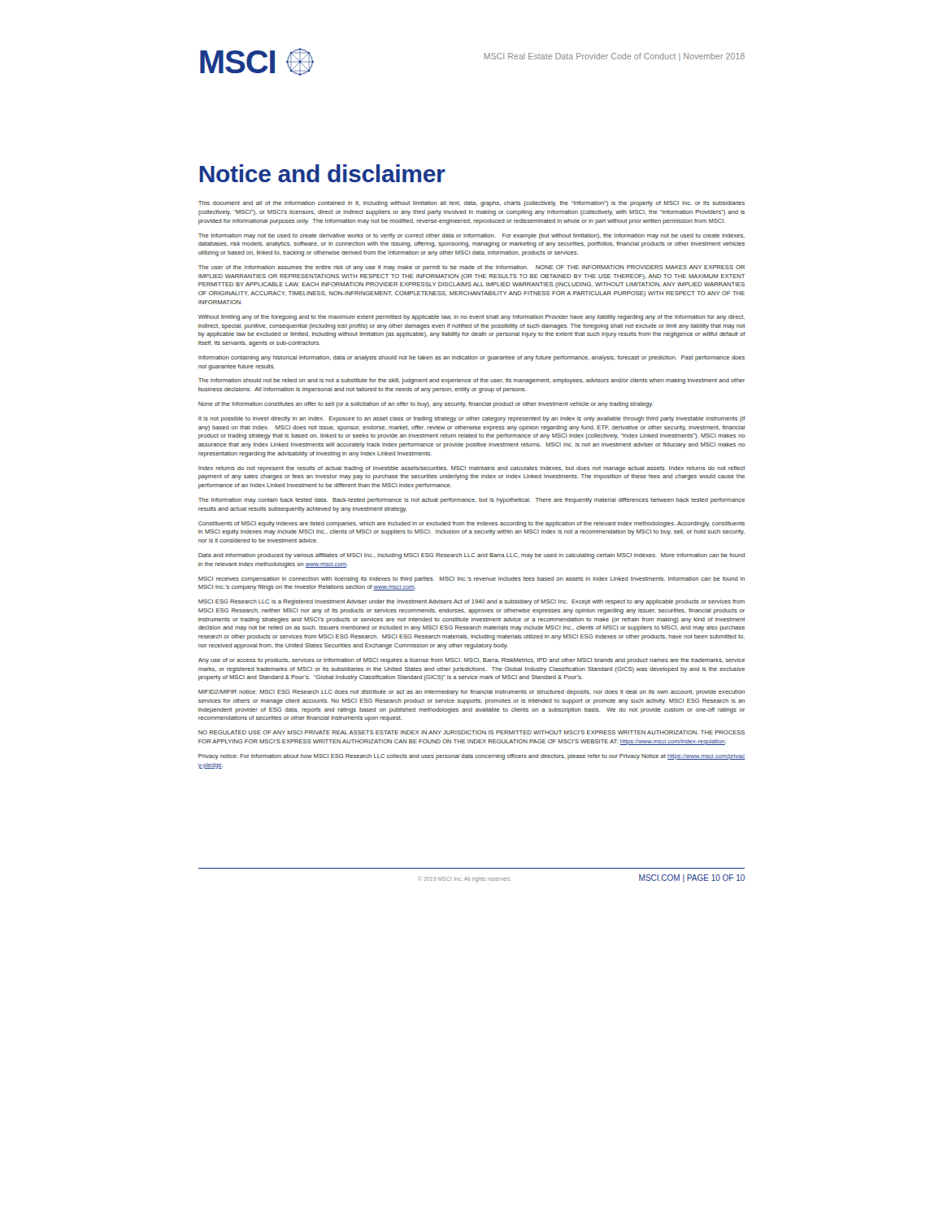MSCI
MSCI Real Estate Data Provider Code of Conduct | November 2018
Notice and disclaimer
This document and all of the information contained in it, including without limitation all text, data, graphs, charts (collectively, the “Information”) is the property of MSCI Inc. or its subsidiaries (collectively, “MSCI”), or MSCI’s licensors, direct or indirect suppliers or any third party involved in making or compiling any Information (collectively, with MSCI, the “Information Providers”) and is provided for informational purposes only. The Information may not be modified, reverse-engineered, reproduced or redisseminated in whole or in part without prior written permission from MSCI.
The Information may not be used to create derivative works or to verify or correct other data or information. For example (but without limitation), the Information may not be used to create indexes, databases, risk models, analytics, software, or in connection with the issuing, offering, sponsoring, managing or marketing of any securities, portfolios, financial products or other investment vehicles utilizing or based on, linked to, tracking or otherwise derived from the Information or any other MSCI data, information, products or services.
The user of the Information assumes the entire risk of any use it may make or permit to be made of the Information. NONE OF THE INFORMATION PROVIDERS MAKES ANY EXPRESS OR IMPLIED WARRANTIES OR REPRESENTATIONS WITH RESPECT TO THE INFORMATION (OR THE RESULTS TO BE OBTAINED BY THE USE THEREOF), AND TO THE MAXIMUM EXTENT PERMITTED BY APPLICABLE LAW, EACH INFORMATION PROVIDER EXPRESSLY DISCLAIMS ALL IMPLIED WARRANTIES (INCLUDING, WITHOUT LIMITATION, ANY IMPLIED WARRANTIES OF ORIGINALITY, ACCURACY, TIMELINESS, NON-INFRINGEMENT, COMPLETENESS, MERCHANTABILITY AND FITNESS FOR A PARTICULAR PURPOSE) WITH RESPECT TO ANY OF THE INFORMATION.
Without limiting any of the foregoing and to the maximum extent permitted by applicable law, in no event shall any Information Provider have any liability regarding any of the Information for any direct, indirect, special, punitive, consequential (including lost profits) or any other damages even if notified of the possibility of such damages. The foregoing shall not exclude or limit any liability that may not by applicable law be excluded or limited, including without limitation (as applicable), any liability for death or personal injury to the extent that such injury results from the negligence or willful default of itself, its servants, agents or sub-contractors.
Information containing any historical information, data or analysis should not be taken as an indication or guarantee of any future performance, analysis, forecast or prediction. Past performance does not guarantee future results.
The Information should not be relied on and is not a substitute for the skill, judgment and experience of the user, its management, employees, advisors and/or clients when making investment and other business decisions. All Information is impersonal and not tailored to the needs of any person, entity or group of persons.
None of the Information constitutes an offer to sell (or a solicitation of an offer to buy), any security, financial product or other investment vehicle or any trading strategy.
It is not possible to invest directly in an index. Exposure to an asset class or trading strategy or other category represented by an index is only available through third party investable instruments (if any) based on that index. MSCI does not issue, sponsor, endorse, market, offer, review or otherwise express any opinion regarding any fund, ETF, derivative or other security, investment, financial product or trading strategy that is based on, linked to or seeks to provide an investment return related to the performance of any MSCI index (collectively, “Index Linked Investments”). MSCI makes no assurance that any Index Linked Investments will accurately track index performance or provide positive investment returns. MSCI Inc. is not an investment adviser or fiduciary and MSCI makes no representation regarding the advisability of investing in any Index Linked Investments.
Index returns do not represent the results of actual trading of investible assets/securities. MSCI maintains and calculates indexes, but does not manage actual assets. Index returns do not reflect payment of any sales charges or fees an investor may pay to purchase the securities underlying the index or Index Linked Investments. The imposition of these fees and charges would cause the performance of an Index Linked Investment to be different than the MSCI index performance.
The Information may contain back tested data. Back-tested performance is not actual performance, but is hypothetical. There are frequently material differences between back tested performance results and actual results subsequently achieved by any investment strategy.
Constituents of MSCI equity indexes are listed companies, which are included in or excluded from the indexes according to the application of the relevant index methodologies. Accordingly, constituents in MSCI equity indexes may include MSCI Inc., clients of MSCI or suppliers to MSCI. Inclusion of a security within an MSCI index is not a recommendation by MSCI to buy, sell, or hold such security, nor is it considered to be investment advice.
Data and information produced by various affiliates of MSCI Inc., including MSCI ESG Research LLC and Barra LLC, may be used in calculating certain MSCI indexes. More information can be found in the relevant index methodologies on www.msci.com.
MSCI receives compensation in connection with licensing its indexes to third parties. MSCI Inc.’s revenue includes fees based on assets in Index Linked Investments. Information can be found in MSCI Inc.’s company filings on the Investor Relations section of www.msci.com.
MSCI ESG Research LLC is a Registered Investment Adviser under the Investment Advisers Act of 1940 and a subsidiary of MSCI Inc. Except with respect to any applicable products or services from MSCI ESG Research, neither MSCI nor any of its products or services recommends, endorses, approves or otherwise expresses any opinion regarding any issuer, securities, financial products or instruments or trading strategies and MSCI’s products or services are not intended to constitute investment advice or a recommendation to make (or refrain from making) any kind of investment decision and may not be relied on as such. Issuers mentioned or included in any MSCI ESG Research materials may include MSCI Inc., clients of MSCI or suppliers to MSCI, and may also purchase research or other products or services from MSCI ESG Research. MSCI ESG Research materials, including materials utilized in any MSCI ESG Indexes or other products, have not been submitted to, nor received approval from, the United States Securities and Exchange Commission or any other regulatory body.
Any use of or access to products, services or information of MSCI requires a license from MSCI. MSCI, Barra, RiskMetrics, IPD and other MSCI brands and product names are the trademarks, service marks, or registered trademarks of MSCI or its subsidiaries in the United States and other jurisdictions. The Global Industry Classification Standard (GICS) was developed by and is the exclusive property of MSCI and Standard & Poor’s. “Global Industry Classification Standard (GICS)” is a service mark of MSCI and Standard & Poor’s.
MIFID2/MIFIR notice: MSCI ESG Research LLC does not distribute or act as an intermediary for financial instruments or structured deposits, nor does it deal on its own account, provide execution services for others or manage client accounts. No MSCI ESG Research product or service supports, promotes or is intended to support or promote any such activity. MSCI ESG Research is an independent provider of ESG data, reports and ratings based on published methodologies and available to clients on a subscription basis. We do not provide custom or one-off ratings or recommendations of securities or other financial instruments upon request.
NO REGULATED USE OF ANY MSCI PRIVATE REAL ASSETS ESTATE INDEX IN ANY JURISDICTION IS PERMITTED WITHOUT MSCI’S EXPRESS WRITTEN AUTHORIZATION. THE PROCESS FOR APPLYING FOR MSCI’S EXPRESS WRITTEN AUTHORIZATION CAN BE FOUND ON THE INDEX REGULATION PAGE OF MSCI’S WEBSITE AT: https://www.msci.com/index-regulation.
Privacy notice: For information about how MSCI ESG Research LLC collects and uses personal data concerning officers and directors, please refer to our Privacy Notice at https://www.msci.com/privacy-pledge.
© 2019 MSCI Inc. All rights reserved.
MSCI.COM | PAGE 10 OF 10